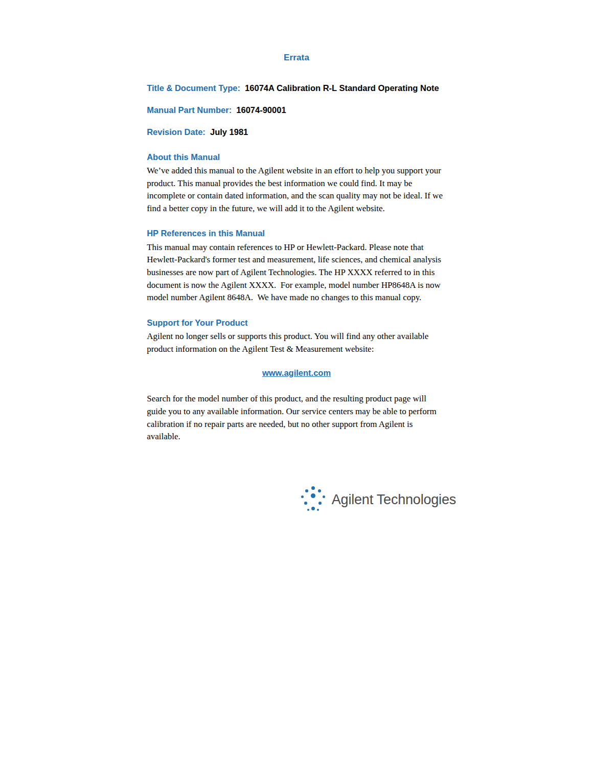Errata
Title & Document Type: 16074A Calibration R-L Standard Operating Note
Manual Part Number: 16074-90001
Revision Date: July 1981
About this Manual
We’ve added this manual to the Agilent website in an effort to help you support your product. This manual provides the best information we could find. It may be incomplete or contain dated information, and the scan quality may not be ideal. If we find a better copy in the future, we will add it to the Agilent website.
HP References in this Manual
This manual may contain references to HP or Hewlett-Packard. Please note that Hewlett-Packard's former test and measurement, life sciences, and chemical analysis businesses are now part of Agilent Technologies. The HP XXXX referred to in this document is now the Agilent XXXX. For example, model number HP8648A is now model number Agilent 8648A. We have made no changes to this manual copy.
Support for Your Product
Agilent no longer sells or supports this product. You will find any other available product information on the Agilent Test & Measurement website:
www.agilent.com
Search for the model number of this product, and the resulting product page will guide you to any available information. Our service centers may be able to perform calibration if no repair parts are needed, but no other support from Agilent is available.
Agilent Technologies